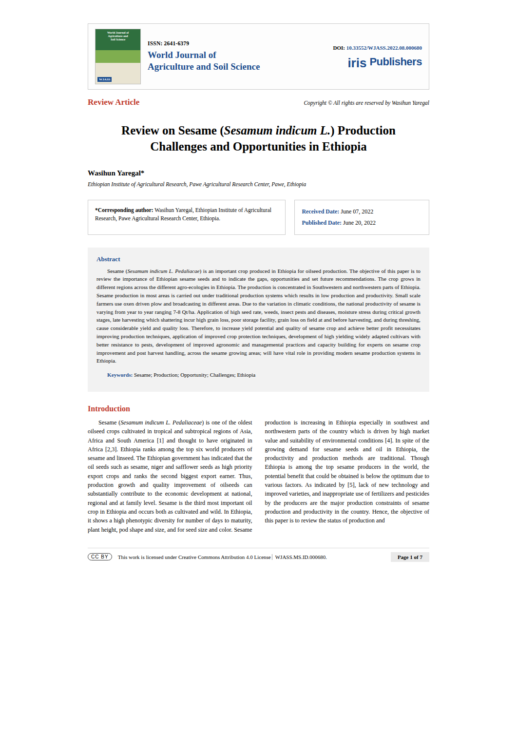World Journal of
Agriculture and
Soil Science
WJASS
ISSN: 2641-6379
World Journal of
Agriculture and Soil Science
DOI: 10.33552/WJASS.2022.08.000680
iris Publishers
Review Article
Copyright © All rights are reserved by Wasihun Yaregal
Review on Sesame (Sesamum indicum L.) Production
Challenges and Opportunities in Ethiopia
Wasihun Yaregal*
Ethiopian Institute of Agricultural Research, Pawe Agricultural Research Center, Pawe, Ethiopia
*Corresponding author: Wasihun Yaregal, Ethiopian Institute of Agricultural Research, Pawe Agricultural Research Center, Ethiopia.
Received Date: June 07, 2022
Published Date: June 20, 2022
Abstract
Sesame (Sesamum indicum L. Pedaliacae) is an important crop produced in Ethiopia for oilseed production. The objective of this paper is to review the importance of Ethiopian sesame seeds and to indicate the gaps, opportunities and set future recommendations. The crop grows in different regions across the different agro-ecologies in Ethiopia. The production is concentrated in Southwestern and northwestern parts of Ethiopia. Sesame production in most areas is carried out under traditional production systems which results in low production and productivity. Small scale farmers use oxen driven plow and broadcasting in different areas. Due to the variation in climatic conditions, the national productivity of sesame is varying from year to year ranging 7-8 Qt/ha. Application of high seed rate, weeds, insect pests and diseases, moisture stress during critical growth stages, late harvesting which shattering incur high grain loss, poor storage facility, grain loss on field at and before harvesting, and during threshing, cause considerable yield and quality loss. Therefore, to increase yield potential and quality of sesame crop and achieve better profit necessitates improving production techniques, application of improved crop protection techniques, development of high yielding widely adapted cultivars with better resistance to pests, development of improved agronomic and managemental practices and capacity building for experts on sesame crop improvement and post harvest handling, across the sesame growing areas; will have vital role in providing modern sesame production systems in Ethiopia.
Keywords: Sesame; Production; Opportunity; Challenges; Ethiopia
Introduction
Sesame (Sesamum indicum L. Pedaliaceae) is one of the oldest oilseed crops cultivated in tropical and subtropical regions of Asia, Africa and South America [1] and thought to have originated in Africa [2,3]. Ethiopia ranks among the top six world producers of sesame and linseed. The Ethiopian government has indicated that the oil seeds such as sesame, niger and safflower seeds as high priority export crops and ranks the second biggest export earner. Thus, production growth and quality improvement of oilseeds can substantially contribute to the economic development at national, regional and at family level. Sesame is the third most important oil crop in Ethiopia and occurs both as cultivated and wild. In Ethiopia, it shows a high phenotypic diversity for number of days to maturity, plant height, pod shape and size, and for seed size and color. Sesame production is increasing in Ethiopia especially in southwest and northwestern parts of the country which is driven by high market value and suitability of environmental conditions [4]. In spite of the growing demand for sesame seeds and oil in Ethiopia, the productivity and production methods are traditional. Though Ethiopia is among the top sesame producers in the world, the potential benefit that could be obtained is below the optimum due to various factors. As indicated by [5], lack of new technology and improved varieties, and inappropriate use of fertilizers and pesticides by the producers are the major production constraints of sesame production and productivity in the country. Hence, the objective of this paper is to review the status of production and
CC BY
This work is licensed under Creative Commons Attribution 4.0 License WJASS.MS.ID.000680.
Page 1 of 7